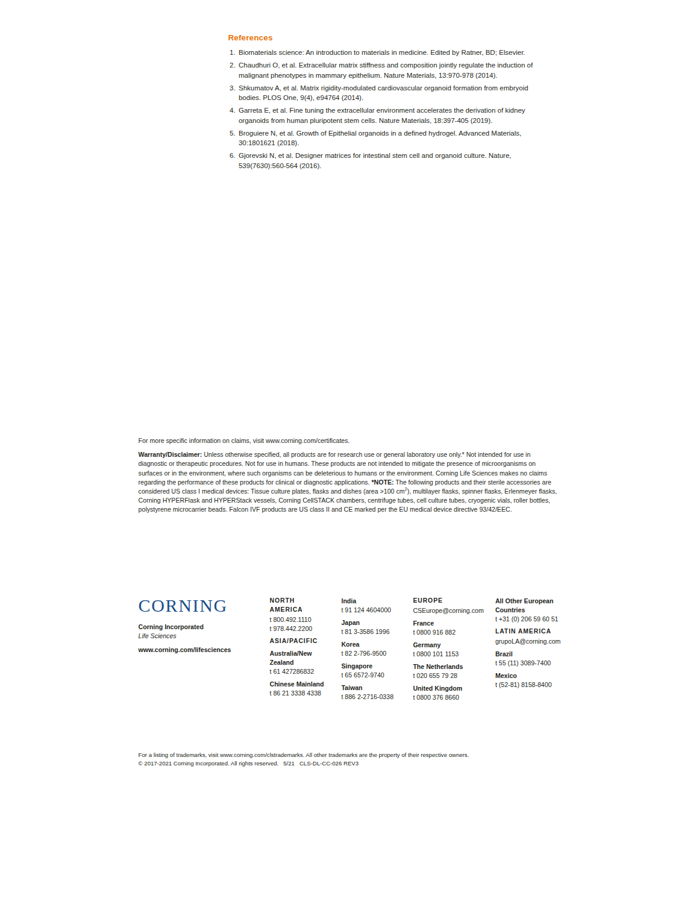References
Biomaterials science: An introduction to materials in medicine. Edited by Ratner, BD; Elsevier.
Chaudhuri O, et al. Extracellular matrix stiffness and composition jointly regulate the induction of malignant phenotypes in mammary epithelium. Nature Materials, 13:970-978 (2014).
Shkumatov A, et al. Matrix rigidity-modulated cardiovascular organoid formation from embryoid bodies. PLOS One, 9(4), e94764 (2014).
Garreta E, et al. Fine tuning the extracellular environment accelerates the derivation of kidney organoids from human pluripotent stem cells. Nature Materials, 18:397-405 (2019).
Broguiere N, et al. Growth of Epithelial organoids in a defined hydrogel. Advanced Materials, 30:1801621 (2018).
Gjorevski N, et al. Designer matrices for intestinal stem cell and organoid culture. Nature, 539(7630):560-564 (2016).
For more specific information on claims, visit www.corning.com/certificates.
Warranty/Disclaimer: Unless otherwise specified, all products are for research use or general laboratory use only.* Not intended for use in diagnostic or therapeutic procedures. Not for use in humans. These products are not intended to mitigate the presence of microorganisms on surfaces or in the environment, where such organisms can be deleterious to humans or the environment. Corning Life Sciences makes no claims regarding the performance of these products for clinical or diagnostic applications. *NOTE: The following products and their sterile accessories are considered US class I medical devices: Tissue culture plates, flasks and dishes (area >100 cm2), multilayer flasks, spinner flasks, Erlenmeyer flasks, Corning HYPERFlask and HYPERStack vessels, Corning CellSTACK chambers, centrifuge tubes, cell culture tubes, cryogenic vials, roller bottles, polystyrene microcarrier beads. Falcon IVF products are US class II and CE marked per the EU medical device directive 93/42/EEC.
CORNING
Corning Incorporated
Life Sciences
www.corning.com/lifesciences
NORTH AMERICA
t 800.492.1110
t 978.442.2200
ASIA/PACIFIC
Australia/New Zealand
t 61 427286832
Chinese Mainland
t 86 21 3338 4338
India
t 91 124 4604000
Japan
t 81 3-3586 1996
Korea
t 82 2-796-9500
Singapore
t 65 6572-9740
Taiwan
t 886 2-2716-0338
EUROPE
CSEurope@corning.com
France
t 0800 916 882
Germany
t 0800 101 1153
The Netherlands
t 020 655 79 28
United Kingdom
t 0800 376 8660
All Other European Countries
t +31 (0) 206 59 60 51
LATIN AMERICA
grupoLA@corning.com
Brazil
t 55 (11) 3089-7400
Mexico
t (52-81) 8158-8400
For a listing of trademarks, visit www.corning.com/clstrademarks. All other trademarks are the property of their respective owners.
© 2017-2021 Corning Incorporated. All rights reserved. 5/21 CLS-DL-CC-026 REV3